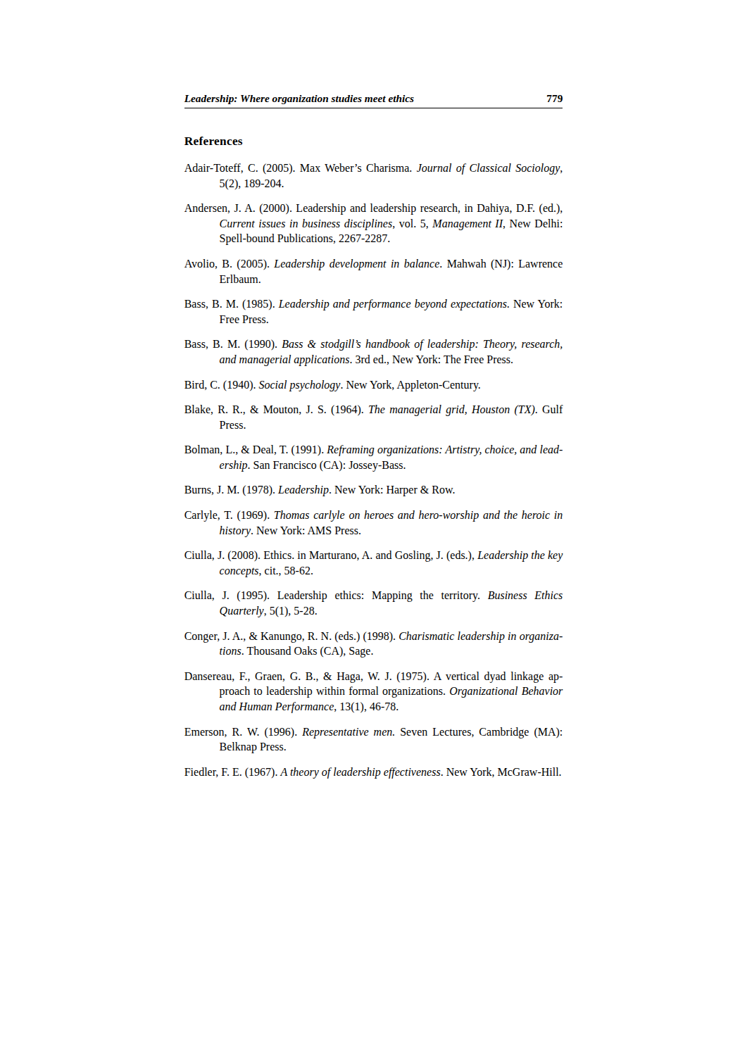Leadership: Where organization studies meet ethics 779
References
Adair-Toteff, C. (2005). Max Weber’s Charisma. Journal of Classical Sociology, 5(2), 189-204.
Andersen, J. A. (2000). Leadership and leadership research, in Dahiya, D.F. (ed.), Current issues in business disciplines, vol. 5, Management II, New Delhi: Spell-bound Publications, 2267-2287.
Avolio, B. (2005). Leadership development in balance. Mahwah (NJ): Lawrence Erlbaum.
Bass, B. M. (1985). Leadership and performance beyond expectations. New York: Free Press.
Bass, B. M. (1990). Bass & stodgill’s handbook of leadership: Theory, research, and managerial applications. 3rd ed., New York: The Free Press.
Bird, C. (1940). Social psychology. New York, Appleton-Century.
Blake, R. R., & Mouton, J. S. (1964). The managerial grid, Houston (TX). Gulf Press.
Bolman, L., & Deal, T. (1991). Reframing organizations: Artistry, choice, and leadership. San Francisco (CA): Jossey-Bass.
Burns, J. M. (1978). Leadership. New York: Harper & Row.
Carlyle, T. (1969). Thomas carlyle on heroes and hero-worship and the heroic in history. New York: AMS Press.
Ciulla, J. (2008). Ethics. in Marturano, A. and Gosling, J. (eds.), Leadership the key concepts, cit., 58-62.
Ciulla, J. (1995). Leadership ethics: Mapping the territory. Business Ethics Quarterly, 5(1), 5-28.
Conger, J. A., & Kanungo, R. N. (eds.) (1998). Charismatic leadership in organizations. Thousand Oaks (CA), Sage.
Dansereau, F., Graen, G. B., & Haga, W. J. (1975). A vertical dyad linkage approach to leadership within formal organizations. Organizational Behavior and Human Performance, 13(1), 46-78.
Emerson, R. W. (1996). Representative men. Seven Lectures, Cambridge (MA): Belknap Press.
Fiedler, F. E. (1967). A theory of leadership effectiveness. New York, McGraw-Hill.